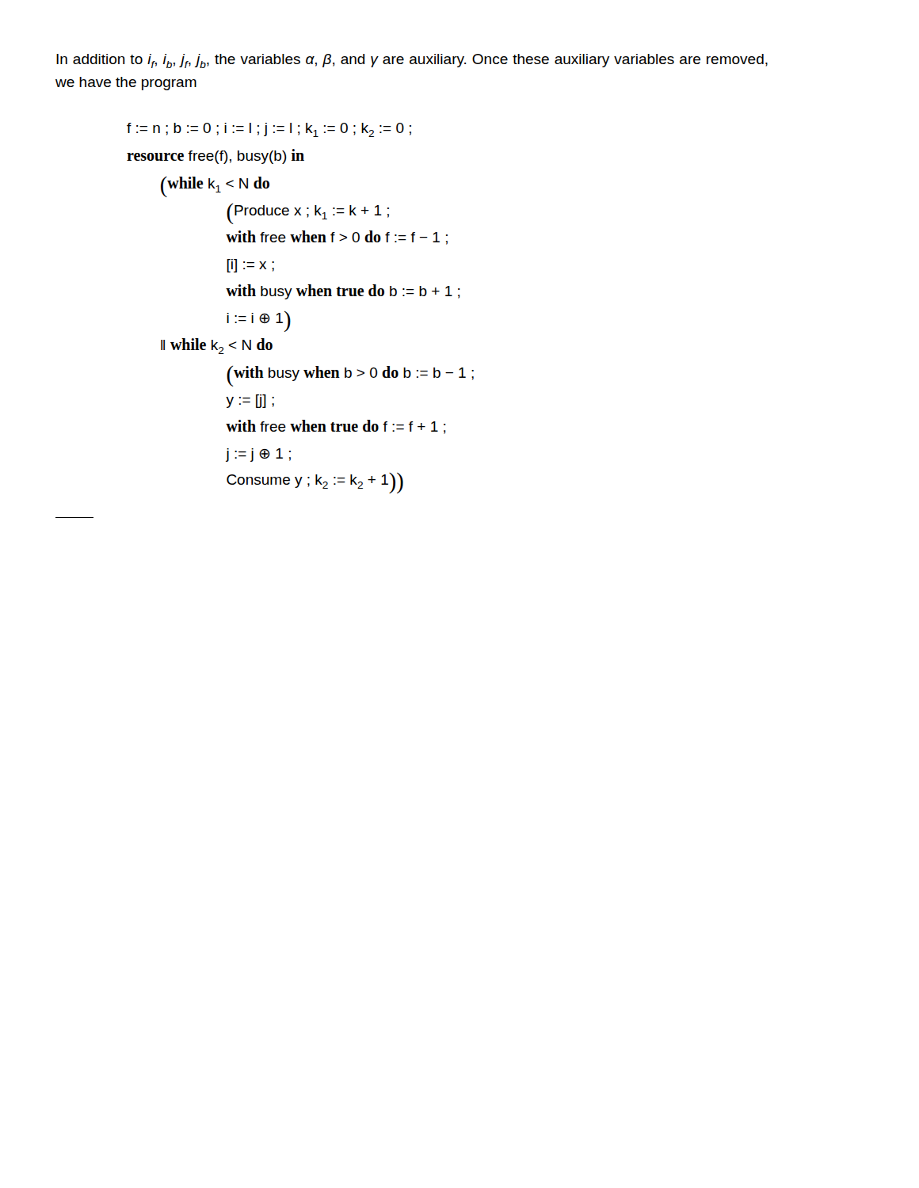In addition to if, ib, jf, jb, the variables α, β, and γ are auxiliary. Once these auxiliary variables are removed, we have the program
f := n ; b := 0 ; i := l ; j := l ; k1 := 0 ; k2 := 0 ;
resource free(f), busy(b) in
(while k1 < N do
(Produce x ; k1 := k + 1 ;
with free when f > 0 do f := f − 1 ;
[i] := x ;
with busy when true do b := b + 1 ;
i := i ⊕ 1)
‖ while k2 < N do
(with busy when b > 0 do b := b − 1 ;
y := [j] ;
with free when true do f := f + 1 ;
j := j ⊕ 1 ;
Consume y ; k2 := k2 + 1))